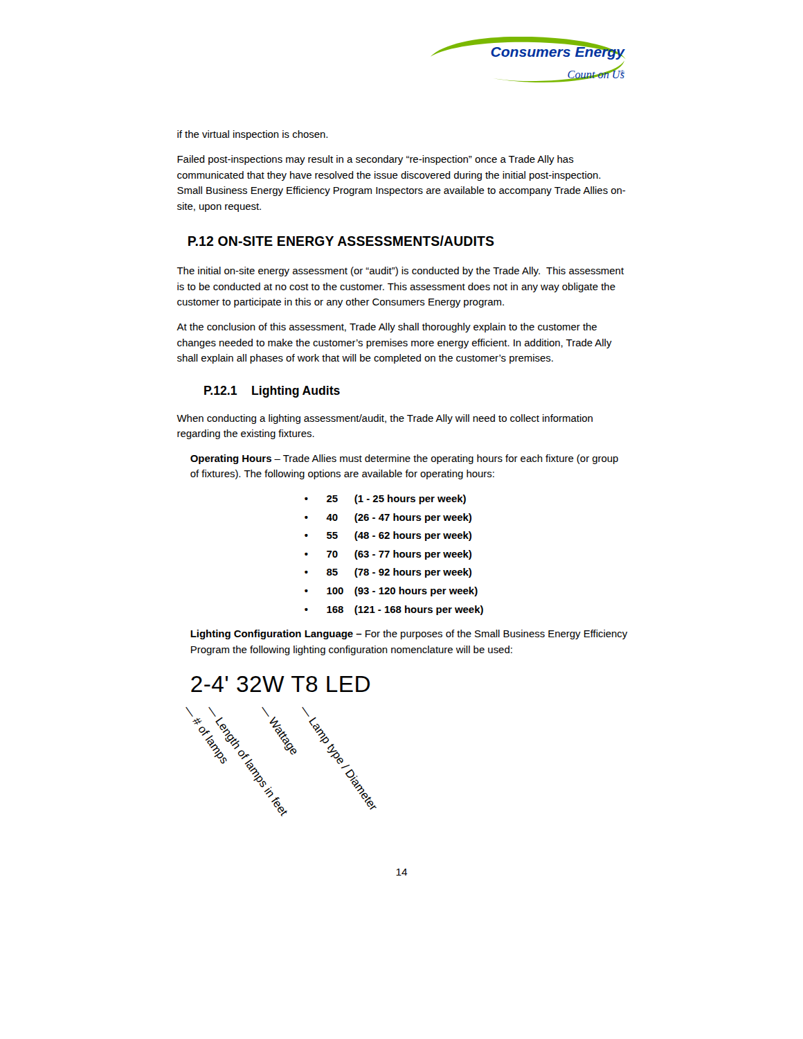Consumers Energy Count on Us ®
if the virtual inspection is chosen.
Failed post-inspections may result in a secondary “re-inspection” once a Trade Ally has communicated that they have resolved the issue discovered during the initial post-inspection. Small Business Energy Efficiency Program Inspectors are available to accompany Trade Allies on-site, upon request.
P.12 ON-SITE ENERGY ASSESSMENTS/AUDITS
The initial on-site energy assessment (or “audit”) is conducted by the Trade Ally. This assessment is to be conducted at no cost to the customer. This assessment does not in any way obligate the customer to participate in this or any other Consumers Energy program.
At the conclusion of this assessment, Trade Ally shall thoroughly explain to the customer the changes needed to make the customer’s premises more energy efficient. In addition, Trade Ally shall explain all phases of work that will be completed on the customer’s premises.
P.12.1 Lighting Audits
When conducting a lighting assessment/audit, the Trade Ally will need to collect information regarding the existing fixtures.
Operating Hours – Trade Allies must determine the operating hours for each fixture (or group of fixtures). The following options are available for operating hours:
25(1 - 25 hours per week)
40(26 - 47 hours per week)
55(48 - 62 hours per week)
70(63 - 77 hours per week)
85(78 - 92 hours per week)
100(93 - 120 hours per week)
168(121 - 168 hours per week)
Lighting Configuration Language – For the purposes of the Small Business Energy Efficiency Program the following lighting configuration nomenclature will be used:
2-4' 32W T8 LED
— # of lamps
— Length of lamps in feet
— Wattage
— Lamp type / Diameter
14